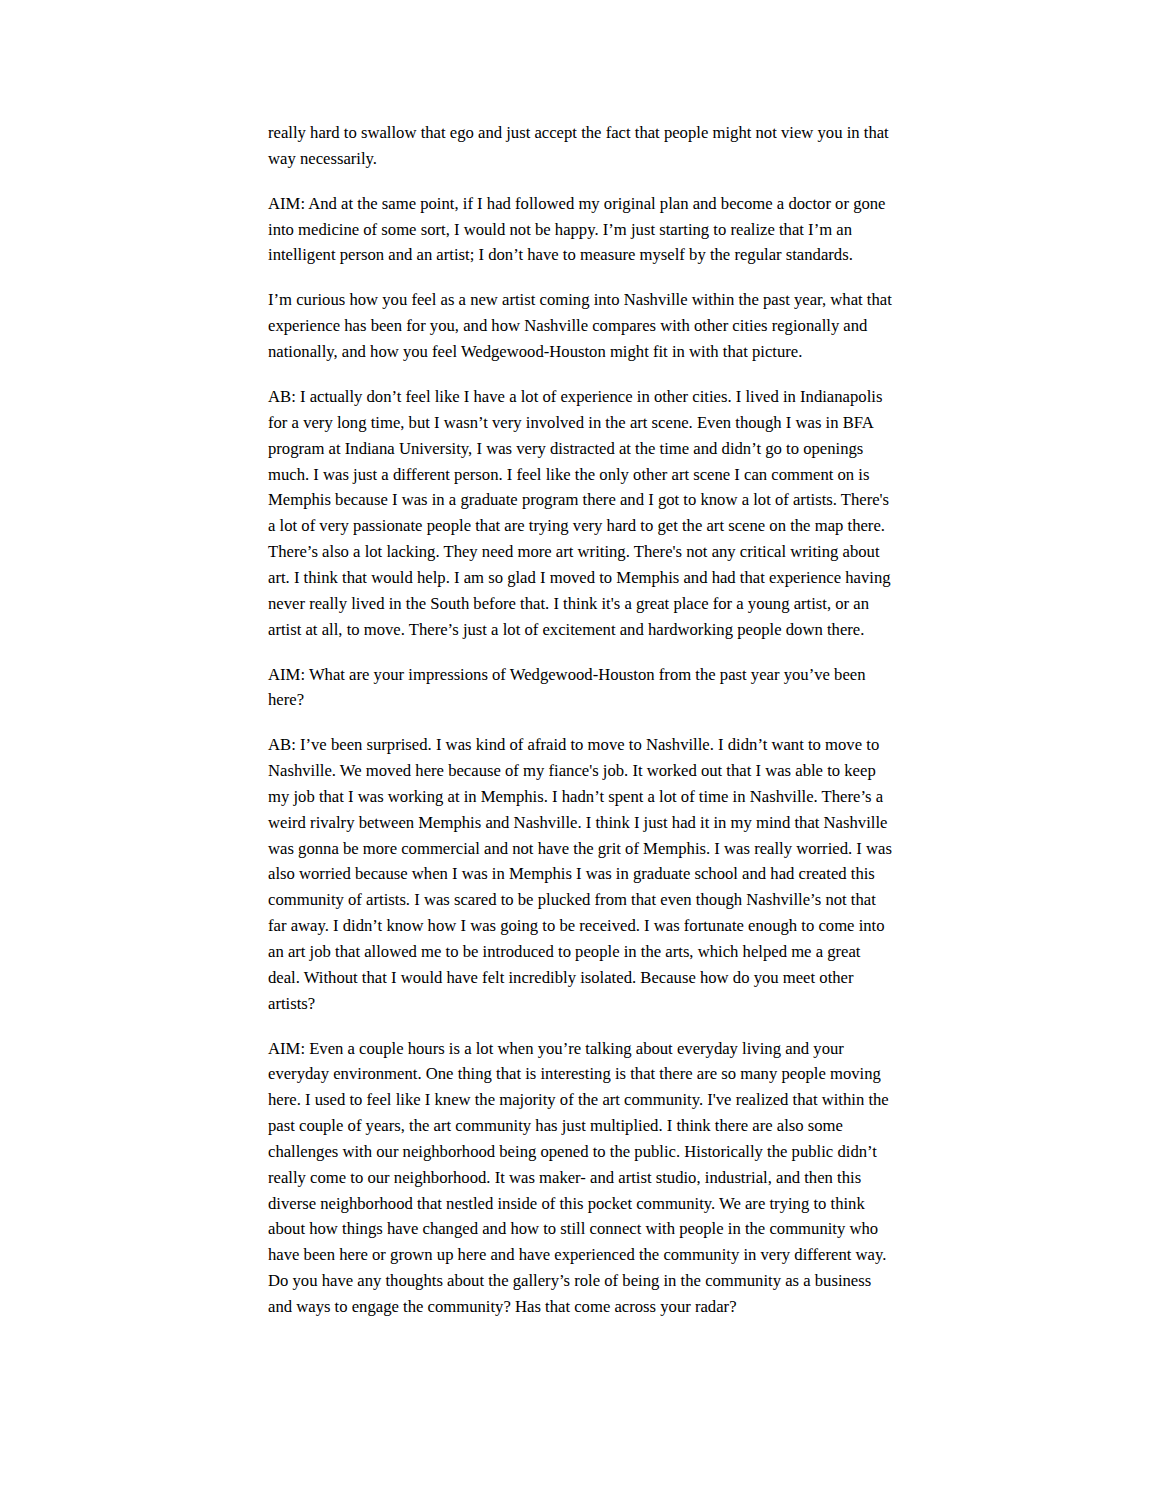really hard to swallow that ego and just accept the fact that people might not view you in that way necessarily.
AIM: And at the same point, if I had followed my original plan and become a doctor or gone into medicine of some sort, I would not be happy. I’m just starting to realize that I’m an intelligent person and an artist; I don’t have to measure myself by the regular standards.
I’m curious how you feel as a new artist coming into Nashville within the past year, what that experience has been for you, and how Nashville compares with other cities regionally and nationally, and how you feel Wedgewood-Houston might fit in with that picture.
AB: I actually don’t feel like I have a lot of experience in other cities. I lived in Indianapolis for a very long time, but I wasn’t very involved in the art scene. Even though I was in BFA program at Indiana University, I was very distracted at the time and didn’t go to openings much. I was just a different person. I feel like the only other art scene I can comment on is Memphis because I was in a graduate program there and I got to know a lot of artists. There's a lot of very passionate people that are trying very hard to get the art scene on the map there. There’s also a lot lacking. They need more art writing. There's not any critical writing about art. I think that would help. I am so glad I moved to Memphis and had that experience having never really lived in the South before that. I think it's a great place for a young artist, or an artist at all, to move. There’s just a lot of excitement and hardworking people down there.
AIM: What are your impressions of Wedgewood-Houston from the past year you’ve been here?
AB: I’ve been surprised. I was kind of afraid to move to Nashville. I didn’t want to move to Nashville. We moved here because of my fiance's job. It worked out that I was able to keep my job that I was working at in Memphis. I hadn’t spent a lot of time in Nashville. There’s a weird rivalry between Memphis and Nashville. I think I just had it in my mind that Nashville was gonna be more commercial and not have the grit of Memphis. I was really worried. I was also worried because when I was in Memphis I was in graduate school and had created this community of artists. I was scared to be plucked from that even though Nashville’s not that far away. I didn’t know how I was going to be received. I was fortunate enough to come into an art job that allowed me to be introduced to people in the arts, which helped me a great deal. Without that I would have felt incredibly isolated. Because how do you meet other artists?
AIM: Even a couple hours is a lot when you’re talking about everyday living and your everyday environment. One thing that is interesting is that there are so many people moving here. I used to feel like I knew the majority of the art community. I've realized that within the past couple of years, the art community has just multiplied. I think there are also some challenges with our neighborhood being opened to the public. Historically the public didn’t really come to our neighborhood. It was maker- and artist studio, industrial, and then this diverse neighborhood that nestled inside of this pocket community. We are trying to think about how things have changed and how to still connect with people in the community who have been here or grown up here and have experienced the community in very different way. Do you have any thoughts about the gallery’s role of being in the community as a business and ways to engage the community? Has that come across your radar?